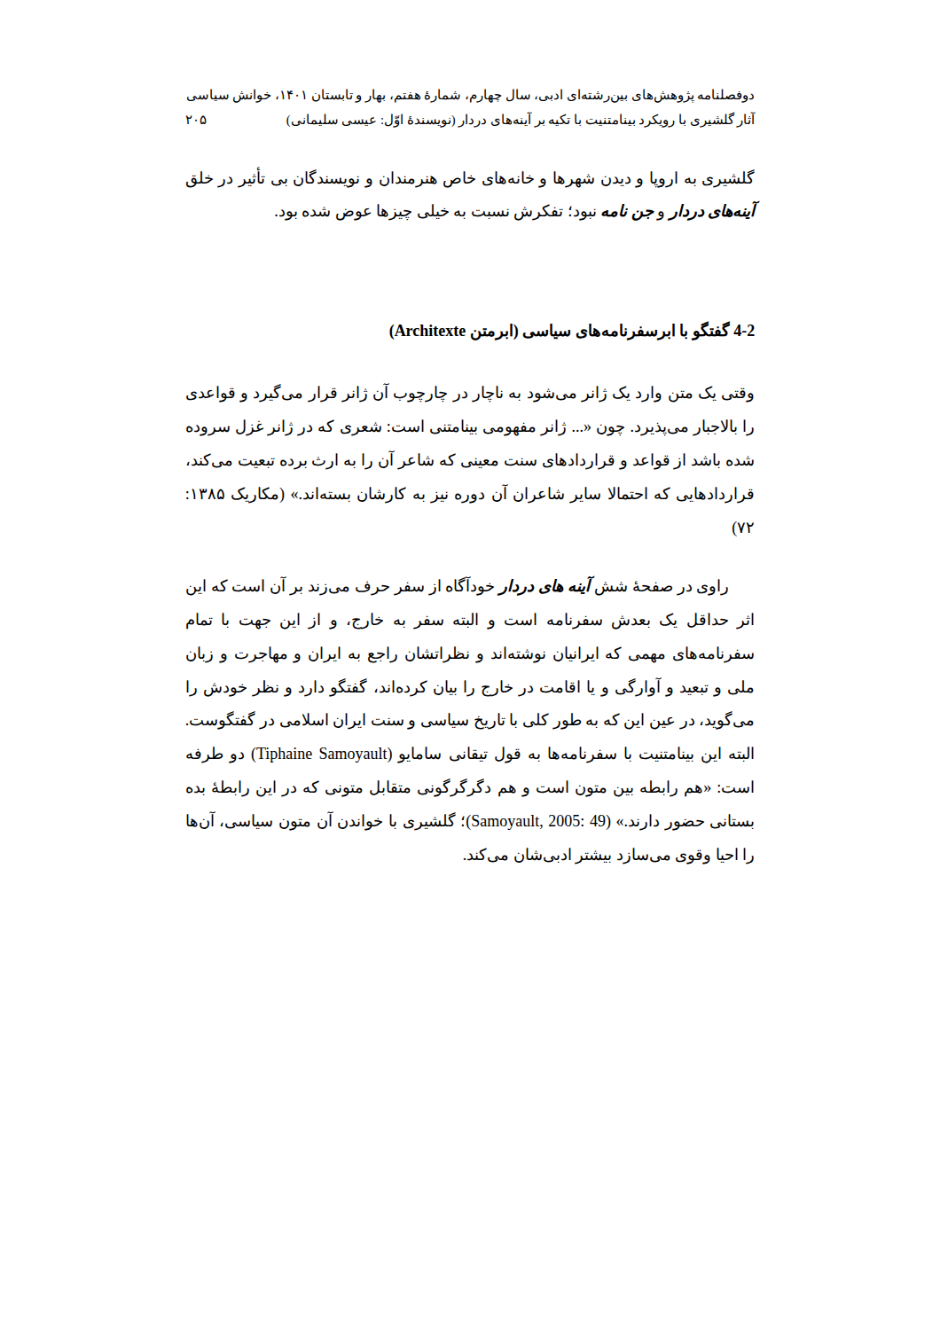دوفصلنامه پژوهش‌های بین‌رشته‌ای ادبی، سال چهارم، شمارهٔ هفتم، بهار و تابستان ۱۴۰۱، خوانش سیاسی
آثار گلشیری با رویکرد بینامتنیت با تکیه بر آینه‌های دردار (نویسندهٔ اوّل: عیسی سلیمانی) ۲۰۵
گلشیری به اروپا و دیدن شهرها و خانه‌های خاص هنرمندان و نویسندگان بی تأثیر در خلق آینه‌های دردار و جن نامه نبود؛ تفکرش نسبت به خیلی چیزها عوض شده بود.
4-2 گفتگو با ابرسفرنامه‌های سیاسی (ابرمتن Architexte)
وقتی یک متن وارد یک ژانر می‌شود به ناچار در چارچوب آن ژانر قرار می‌گیرد و قواعدی را بالاجبار می‌پذیرد. چون «... ژانر مفهومی بینامتنی است: شعری که در ژانر غزل سروده شده باشد از قواعد و قراردادهای سنت معینی که شاعر آن را به ارث برده تبعیت می‌کند، قراردادهایی که احتمالا سایر شاعران آن دوره نیز به کارشان بسته‌اند.» (مکاریک ۱۳۸۵: ۷۲)
راوی در صفحهٔ شش آینه های دردار خودآگاه از سفر حرف می‌زند بر آن است که این اثر حداقل یک بعدش سفرنامه است و البته سفر به خارج، و از این جهت با تمام سفرنامه‌های مهمی که ایرانیان نوشته‌اند و نظراتشان راجع به ایران و مهاجرت و زبان ملی و تبعید و آوارگی و یا اقامت در خارج را بیان کرده‌اند، گفتگو دارد و نظر خودش را می‌گوید، در عین این که به طور کلی با تاریخ سیاسی و سنت ایران اسلامی در گفتگوست. البته این بینامتنیت با سفرنامه‌ها به قول تیقانی سامایو (Tiphaine Samoyault) دو طرفه است: «هم رابطه بین متون است و هم دگرگرگونی متقابل متونی که در این رابطهٔ بده بستانی حضور دارند.» (Samoyault, 2005: 49)؛ گلشیری با خواندن آن متون سیاسی، آن‌ها را احیا وقوی می‌سازد بیشتر ادبی‌شان می‌کند.